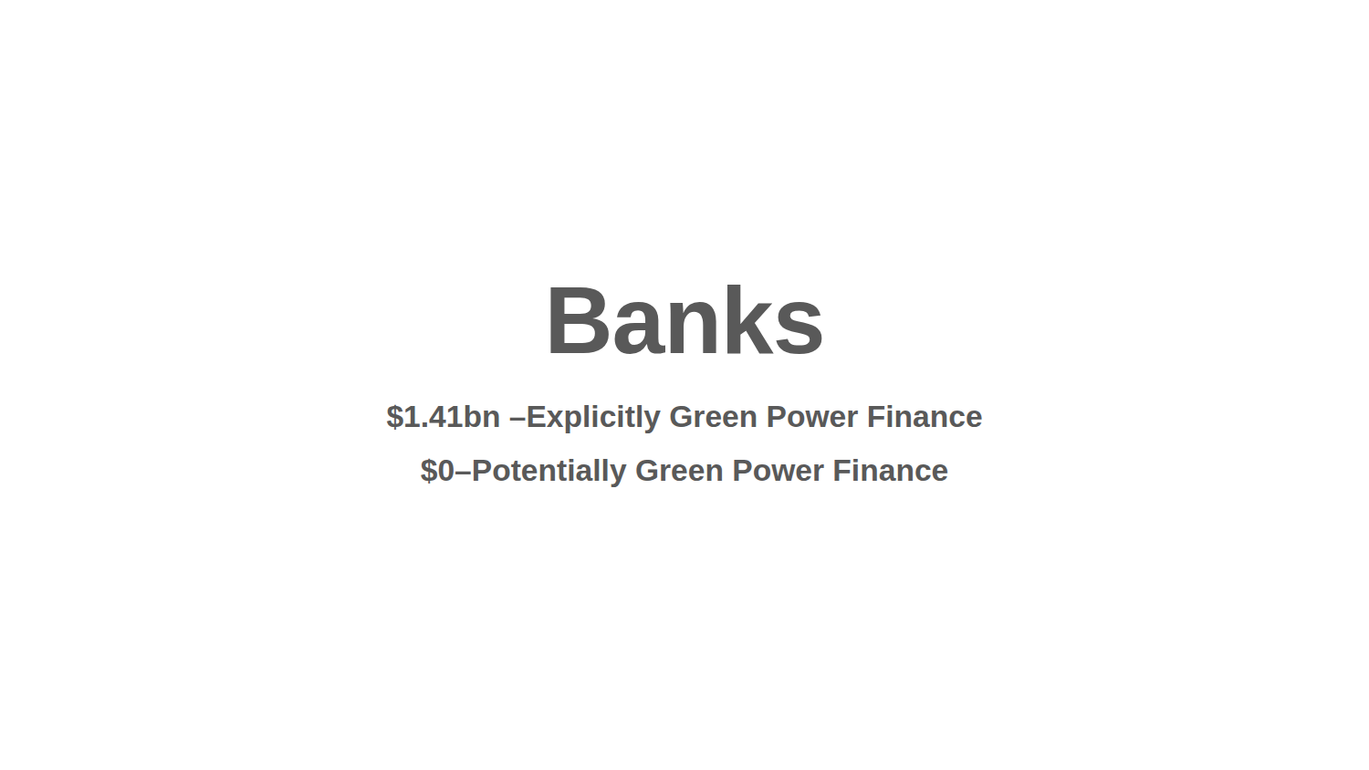Banks
$1.41bn –Explicitly Green Power Finance
$0–Potentially Green Power Finance